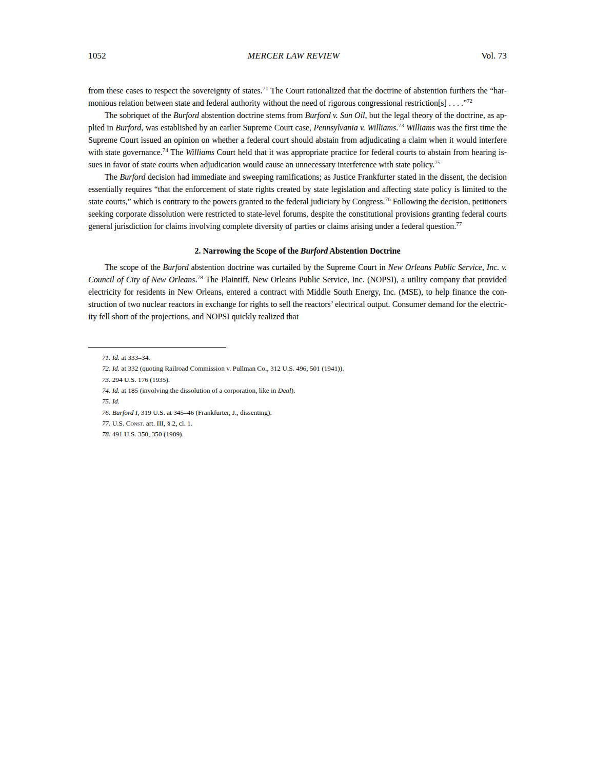1052 MERCER LAW REVIEW Vol. 73
from these cases to respect the sovereignty of states.71 The Court rationalized that the doctrine of abstention furthers the “harmonious relation between state and federal authority without the need of rigorous congressional restriction[s] . . . .”72
The sobriquet of the Burford abstention doctrine stems from Burford v. Sun Oil, but the legal theory of the doctrine, as applied in Burford, was established by an earlier Supreme Court case, Pennsylvania v. Williams.73 Williams was the first time the Supreme Court issued an opinion on whether a federal court should abstain from adjudicating a claim when it would interfere with state governance.74 The Williams Court held that it was appropriate practice for federal courts to abstain from hearing issues in favor of state courts when adjudication would cause an unnecessary interference with state policy.75
The Burford decision had immediate and sweeping ramifications; as Justice Frankfurter stated in the dissent, the decision essentially requires “that the enforcement of state rights created by state legislation and affecting state policy is limited to the state courts,” which is contrary to the powers granted to the federal judiciary by Congress.76 Following the decision, petitioners seeking corporate dissolution were restricted to state-level forums, despite the constitutional provisions granting federal courts general jurisdiction for claims involving complete diversity of parties or claims arising under a federal question.77
2. Narrowing the Scope of the Burford Abstention Doctrine
The scope of the Burford abstention doctrine was curtailed by the Supreme Court in New Orleans Public Service, Inc. v. Council of City of New Orleans.78 The Plaintiff, New Orleans Public Service, Inc. (NOPSI), a utility company that provided electricity for residents in New Orleans, entered a contract with Middle South Energy, Inc. (MSE), to help finance the construction of two nuclear reactors in exchange for rights to sell the reactors’ electrical output. Consumer demand for the electricity fell short of the projections, and NOPSI quickly realized that
Id. at 333–34.
Id. at 332 (quoting Railroad Commission v. Pullman Co., 312 U.S. 496, 501 (1941)).
294 U.S. 176 (1935).
Id. at 185 (involving the dissolution of a corporation, like in Deal).
Id.
Burford I, 319 U.S. at 345–46 (Frankfurter, J., dissenting).
U.S. Const. art. III, § 2, cl. 1.
491 U.S. 350, 350 (1989).